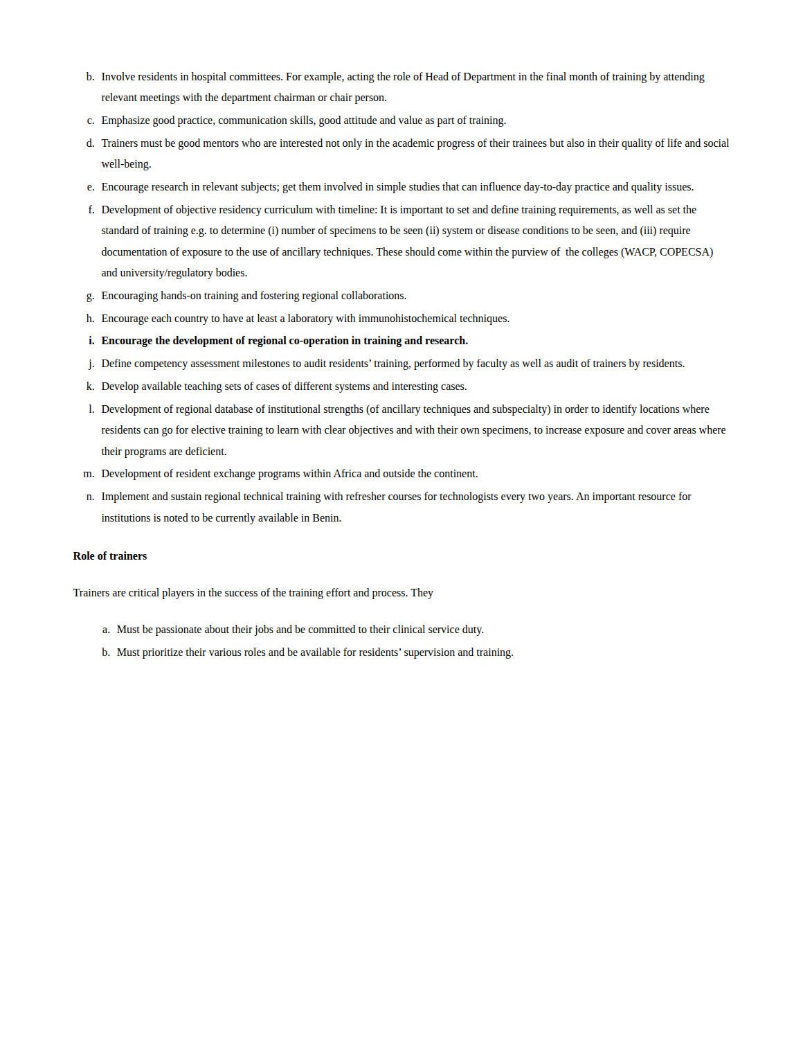Involve residents in hospital committees. For example, acting the role of Head of Department in the final month of training by attending relevant meetings with the department chairman or chair person.
Emphasize good practice, communication skills, good attitude and value as part of training.
Trainers must be good mentors who are interested not only in the academic progress of their trainees but also in their quality of life and social well-being.
Encourage research in relevant subjects; get them involved in simple studies that can influence day-to-day practice and quality issues.
Development of objective residency curriculum with timeline: It is important to set and define training requirements, as well as set the standard of training e.g. to determine (i) number of specimens to be seen (ii) system or disease conditions to be seen, and (iii) require documentation of exposure to the use of ancillary techniques. These should come within the purview of the colleges (WACP, COPECSA) and university/regulatory bodies.
Encouraging hands-on training and fostering regional collaborations.
Encourage each country to have at least a laboratory with immunohistochemical techniques.
Encourage the development of regional co-operation in training and research.
Define competency assessment milestones to audit residents’ training, performed by faculty as well as audit of trainers by residents.
Develop available teaching sets of cases of different systems and interesting cases.
Development of regional database of institutional strengths (of ancillary techniques and subspecialty) in order to identify locations where residents can go for elective training to learn with clear objectives and with their own specimens, to increase exposure and cover areas where their programs are deficient.
Development of resident exchange programs within Africa and outside the continent.
Implement and sustain regional technical training with refresher courses for technologists every two years. An important resource for institutions is noted to be currently available in Benin.
Role of trainers
Trainers are critical players in the success of the training effort and process. They
Must be passionate about their jobs and be committed to their clinical service duty.
Must prioritize their various roles and be available for residents’ supervision and training.